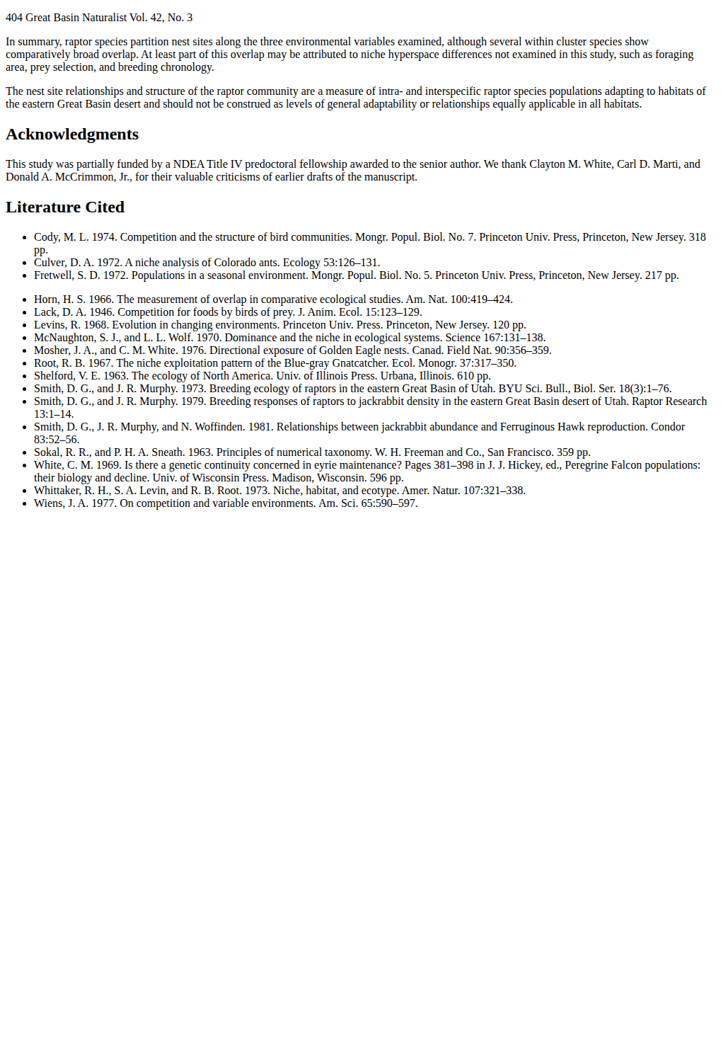404 Great Basin Naturalist Vol. 42, No. 3
In summary, raptor species partition nest sites along the three environmental variables examined, although several within cluster species show comparatively broad overlap. At least part of this overlap may be attributed to niche hyperspace differences not examined in this study, such as foraging area, prey selection, and breeding chronology.
The nest site relationships and structure of the raptor community are a measure of intra- and interspecific raptor species populations adapting to habitats of the eastern Great Basin desert and should not be construed as levels of general adaptability or relationships equally applicable in all habitats.
Acknowledgments
This study was partially funded by a NDEA Title IV predoctoral fellowship awarded to the senior author. We thank Clayton M. White, Carl D. Marti, and Donald A. McCrimmon, Jr., for their valuable criticisms of earlier drafts of the manuscript.
Literature Cited
Cody, M. L. 1974. Competition and the structure of bird communities. Mongr. Popul. Biol. No. 7. Princeton Univ. Press, Princeton, New Jersey. 318 pp.
Culver, D. A. 1972. A niche analysis of Colorado ants. Ecology 53:126–131.
Fretwell, S. D. 1972. Populations in a seasonal environment. Mongr. Popul. Biol. No. 5. Princeton Univ. Press, Princeton, New Jersey. 217 pp.
Horn, H. S. 1966. The measurement of overlap in comparative ecological studies. Am. Nat. 100:419–424.
Lack, D. A. 1946. Competition for foods by birds of prey. J. Anim. Ecol. 15:123–129.
Levins, R. 1968. Evolution in changing environments. Princeton Univ. Press. Princeton, New Jersey. 120 pp.
McNaughton, S. J., and L. L. Wolf. 1970. Dominance and the niche in ecological systems. Science 167:131–138.
Mosher, J. A., and C. M. White. 1976. Directional exposure of Golden Eagle nests. Canad. Field Nat. 90:356–359.
Root, R. B. 1967. The niche exploitation pattern of the Blue-gray Gnatcatcher. Ecol. Monogr. 37:317–350.
Shelford, V. E. 1963. The ecology of North America. Univ. of Illinois Press. Urbana, Illinois. 610 pp.
Smith, D. G., and J. R. Murphy. 1973. Breeding ecology of raptors in the eastern Great Basin of Utah. BYU Sci. Bull., Biol. Ser. 18(3):1–76.
Smith, D. G., and J. R. Murphy. 1979. Breeding responses of raptors to jackrabbit density in the eastern Great Basin desert of Utah. Raptor Research 13:1–14.
Smith, D. G., J. R. Murphy, and N. Woffinden. 1981. Relationships between jackrabbit abundance and Ferruginous Hawk reproduction. Condor 83:52–56.
Sokal, R. R., and P. H. A. Sneath. 1963. Principles of numerical taxonomy. W. H. Freeman and Co., San Francisco. 359 pp.
White, C. M. 1969. Is there a genetic continuity concerned in eyrie maintenance? Pages 381–398 in J. J. Hickey, ed., Peregrine Falcon populations: their biology and decline. Univ. of Wisconsin Press. Madison, Wisconsin. 596 pp.
Whittaker, R. H., S. A. Levin, and R. B. Root. 1973. Niche, habitat, and ecotype. Amer. Natur. 107:321–338.
Wiens, J. A. 1977. On competition and variable environments. Am. Sci. 65:590–597.